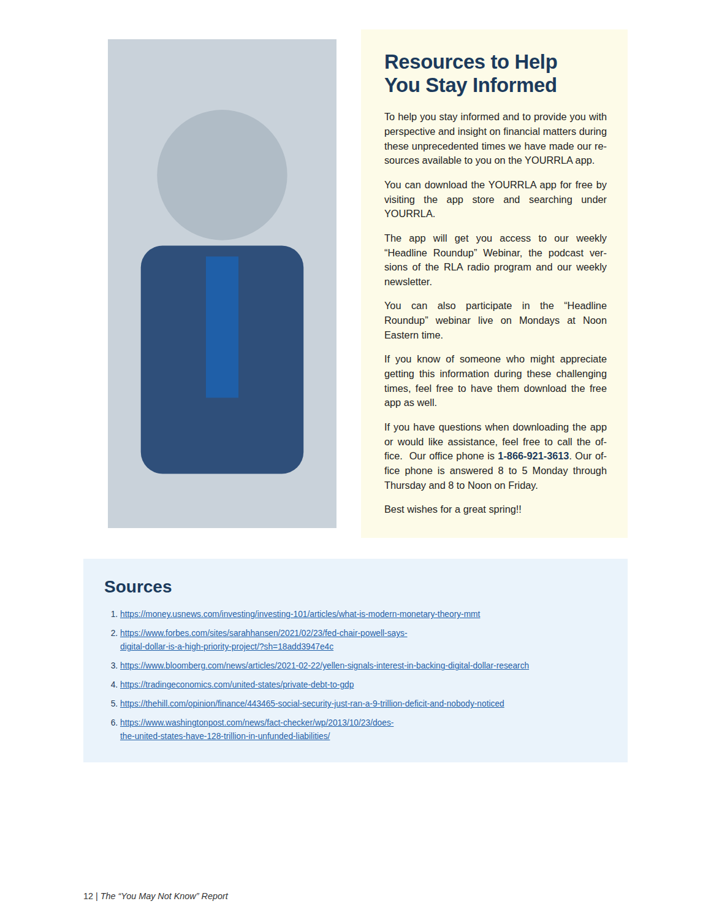Resources to Help
You Stay Informed
To help you stay informed and to provide you with perspective and insight on financial matters during these unprecedented times we have made our resources available to you on the YOURRLA app.
You can download the YOURRLA app for free by visiting the app store and searching under YOURRLA.
The app will get you access to our weekly “Headline Roundup” Webinar, the podcast versions of the RLA radio program and our weekly newsletter.
You can also participate in the “Headline Roundup” webinar live on Mondays at Noon Eastern time.
If you know of someone who might appreciate getting this information during these challenging times, feel free to have them download the free app as well.
If you have questions when downloading the app or would like assistance, feel free to call the office. Our office phone is 1-866-921-3613. Our office phone is answered 8 to 5 Monday through Thursday and 8 to Noon on Friday.
Best wishes for a great spring!!
Sources
https://money.usnews.com/investing/investing-101/articles/what-is-modern-monetary-theory-mmt
https://www.forbes.com/sites/sarahhansen/2021/02/23/fed-chair-powell-says-
digital-dollar-is-a-high-priority-project/?sh=18add3947e4c
https://www.bloomberg.com/news/articles/2021-02-22/yellen-signals-interest-in-backing-digital-dollar-research
https://tradingeconomics.com/united-states/private-debt-to-gdp
https://thehill.com/opinion/finance/443465-social-security-just-ran-a-9-trillion-deficit-and-nobody-noticed
https://www.washingtonpost.com/news/fact-checker/wp/2013/10/23/does-
the-united-states-have-128-trillion-in-unfunded-liabilities/
12| The “You May Not Know” Report